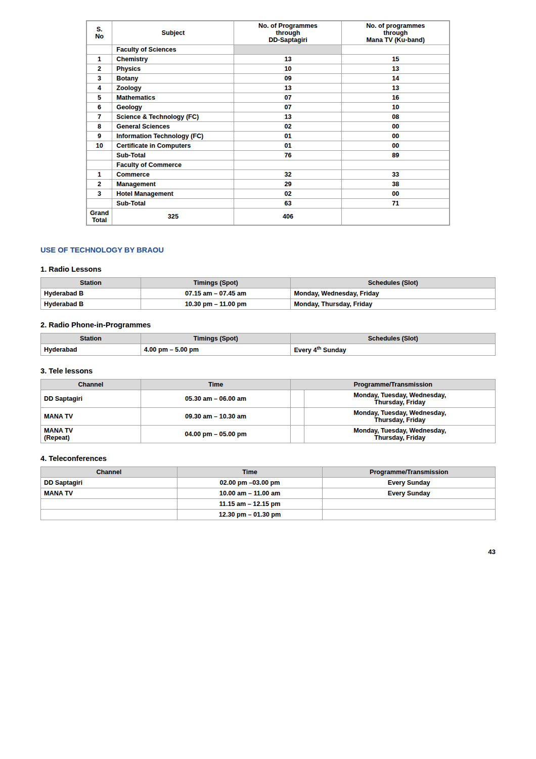| S. No | Subject | No. of Programmes through DD-Saptagiri | No. of programmes through Mana TV (Ku-band) |
| --- | --- | --- | --- |
| | Faculty of Sciences | | |
| 1 | Chemistry | 13 | 15 |
| 2 | Physics | 10 | 13 |
| 3 | Botany | 09 | 14 |
| 4 | Zoology | 13 | 13 |
| 5 | Mathematics | 07 | 16 |
| 6 | Geology | 07 | 10 |
| 7 | Science & Technology (FC) | 13 | 08 |
| 8 | General Sciences | 02 | 00 |
| 9 | Information Technology (FC) | 01 | 00 |
| 10 | Certificate in Computers | 01 | 00 |
| | Sub-Total | 76 | 89 |
| | Faculty of Commerce | | |
| 1 | Commerce | 32 | 33 |
| 2 | Management | 29 | 38 |
| 3 | Hotel Management | 02 | 00 |
| | Sub-Total | 63 | 71 |
| Grand Total | 325 | 406 | |
USE OF TECHNOLOGY BY BRAOU
1. Radio Lessons
| Station | Timings (Spot) | Schedules (Slot) |
| --- | --- | --- |
| Hyderabad B | 07.15 am – 07.45 am | Monday, Wednesday, Friday |
| Hyderabad B | 10.30 pm – 11.00 pm | Monday, Thursday, Friday |
2. Radio Phone-in-Programmes
| Station | Timings (Spot) | Schedules (Slot) |
| --- | --- | --- |
| Hyderabad | 4.00 pm – 5.00 pm | Every 4 th Sunday |
3. Tele lessons
| Channel | Time | Programme/Transmission |
| --- | --- | --- |
| DD Saptagiri | 05.30 am – 06.00 am | | Monday, Tuesday, Wednesday, Thursday, Friday |
| MANA TV | 09.30 am – 10.30 am | | Monday, Tuesday, Wednesday, Thursday, Friday |
| MANA TV (Repeat) | 04.00 pm – 05.00 pm | | Monday, Tuesday, Wednesday, Thursday, Friday |
4. Teleconferences
| Channel | Time | Programme/Transmission |
| --- | --- | --- |
| DD Saptagiri | 02.00 pm –03.00 pm | Every Sunday |
| MANA TV | 10.00 am – 11.00 am | Every Sunday |
| | 11.15 am – 12.15 pm | |
| | 12.30 pm – 01.30 pm | |
43